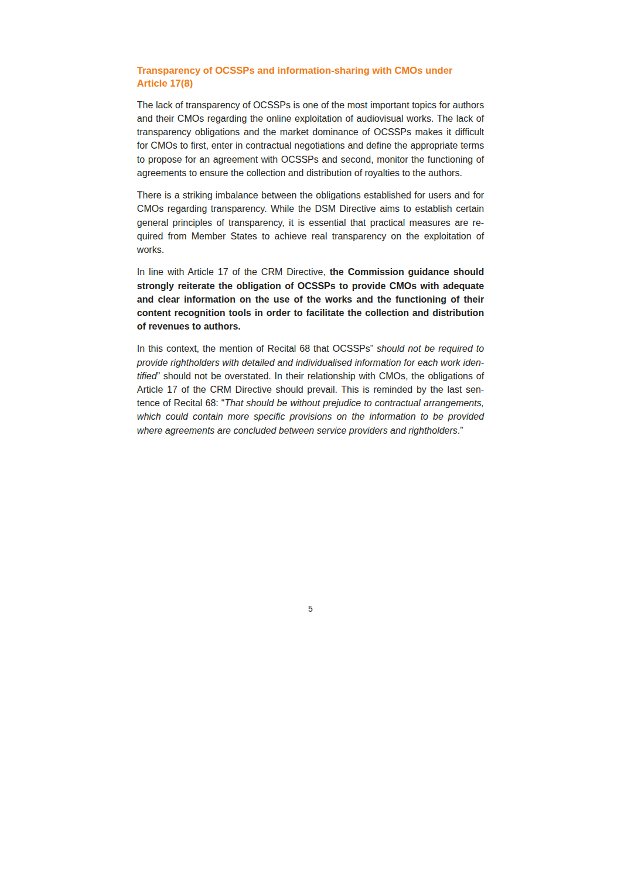Transparency of OCSSPs and information-sharing with CMOs under Article 17(8)
The lack of transparency of OCSSPs is one of the most important topics for authors and their CMOs regarding the online exploitation of audiovisual works. The lack of transparency obligations and the market dominance of OCSSPs makes it difficult for CMOs to first, enter in contractual negotiations and define the appropriate terms to propose for an agreement with OCSSPs and second, monitor the functioning of agreements to ensure the collection and distribution of royalties to the authors.
There is a striking imbalance between the obligations established for users and for CMOs regarding transparency. While the DSM Directive aims to establish certain general principles of transparency, it is essential that practical measures are required from Member States to achieve real transparency on the exploitation of works.
In line with Article 17 of the CRM Directive, the Commission guidance should strongly reiterate the obligation of OCSSPs to provide CMOs with adequate and clear information on the use of the works and the functioning of their content recognition tools in order to facilitate the collection and distribution of revenues to authors.
In this context, the mention of Recital 68 that OCSSPs” should not be required to provide rightholders with detailed and individualised information for each work identified” should not be overstated. In their relationship with CMOs, the obligations of Article 17 of the CRM Directive should prevail. This is reminded by the last sentence of Recital 68: “That should be without prejudice to contractual arrangements, which could contain more specific provisions on the information to be provided where agreements are concluded between service providers and rightholders.”
5